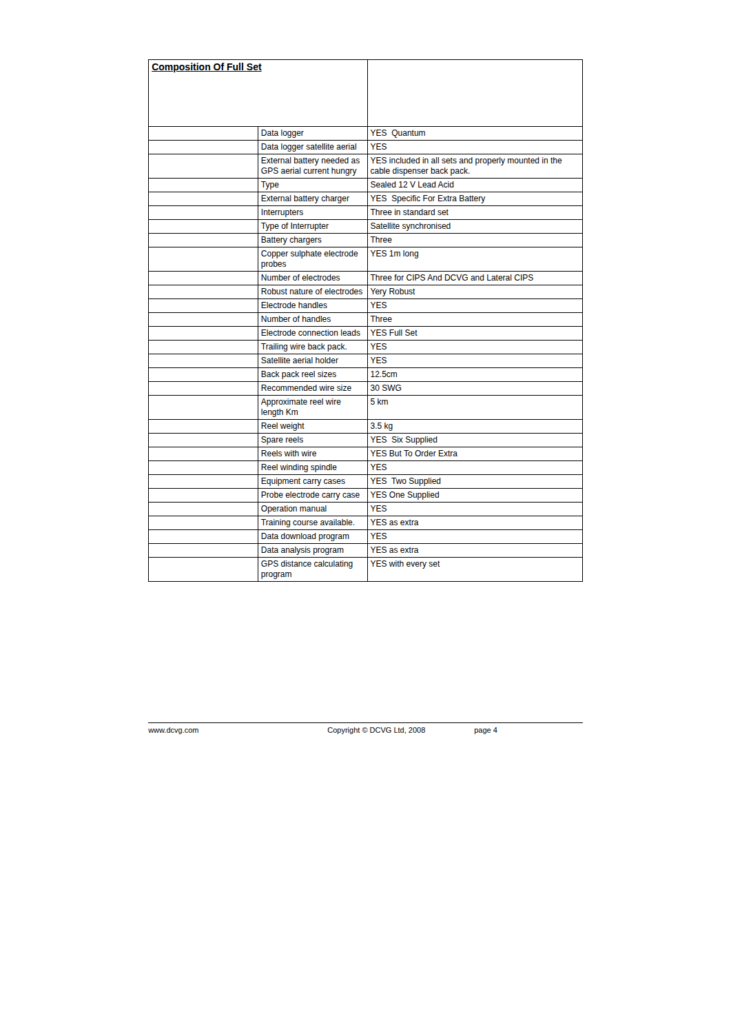| Composition Of Full Set | |
| | Data logger | YES Quantum |
| | Data logger satellite aerial | YES |
| | External battery needed as GPS aerial current hungry | YES included in all sets and properly mounted in the cable dispenser back pack. |
| | Type | Sealed 12 V Lead Acid |
| | External battery charger | YES Specific For Extra Battery |
| | Interrupters | Three in standard set |
| | Type of Interrupter | Satellite synchronised |
| | Battery chargers | Three |
| | Copper sulphate electrode probes | YES 1m long |
| | Number of electrodes | Three for CIPS And DCVG and Lateral CIPS |
| | Robust nature of electrodes | Yery Robust |
| | Electrode handles | YES |
| | Number of handles | Three |
| | Electrode connection leads | YES Full Set |
| | Trailing wire back pack. | YES |
| | Satellite aerial holder | YES |
| | Back pack reel sizes | 12.5cm |
| | Recommended wire size | 30 SWG |
| | Approximate reel wire length Km | 5 km |
| | Reel weight | 3.5 kg |
| | Spare reels | YES Six Supplied |
| | Reels with wire | YES But To Order Extra |
| | Reel winding spindle | YES |
| | Equipment carry cases | YES Two Supplied |
| | Probe electrode carry case | YES One Supplied |
| | Operation manual | YES |
| | Training course available. | YES as extra |
| | Data download program | YES |
| | Data analysis program | YES as extra |
| | GPS distance calculating program | YES with every set |
www.dcvg.com
Copyright © DCVG Ltd, 2008
page 4